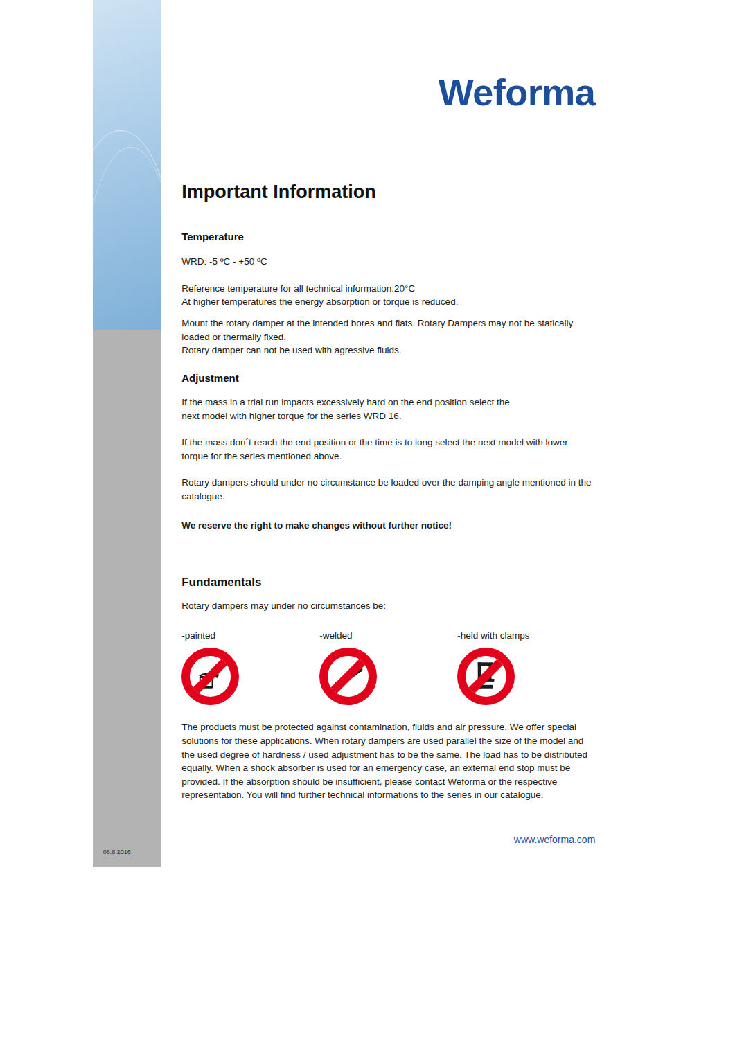Weforma
Important Information
Temperature
WRD: -5 ºC - +50 ºC
Reference temperature for all technical information:20°C
At higher temperatures the energy absorption or torque is reduced.
Mount the rotary damper at the intended bores and flats. Rotary Dampers may not be statically loaded or thermally fixed.
Rotary damper can not be used with agressive fluids.
Adjustment
If the mass in a trial run impacts excessively hard on the end position select the
next model with higher torque for the series WRD 16.
If the mass don´t reach the end position or the time is to long select the next model with lower torque for the series mentioned above.
Rotary dampers should under no circumstance be loaded over the damping angle mentioned in the catalogue.
We reserve the right to make changes without further notice!
Fundamentals
Rotary dampers may under no circumstances be:
-painted
-welded
-held with clamps
The products must be protected against contamination, fluids and air pressure. We offer special solutions for these applications. When rotary dampers are used parallel the size of the model and the used degree of hardness / used adjustment has to be the same. The load has to be distributed equally. When a shock absorber is used for an emergency case, an external end stop must be provided. If the absorption should be insufficient, please contact Weforma or the respective representation. You will find further technical informations to the series in our catalogue.
www.weforma.com
08.8.2016